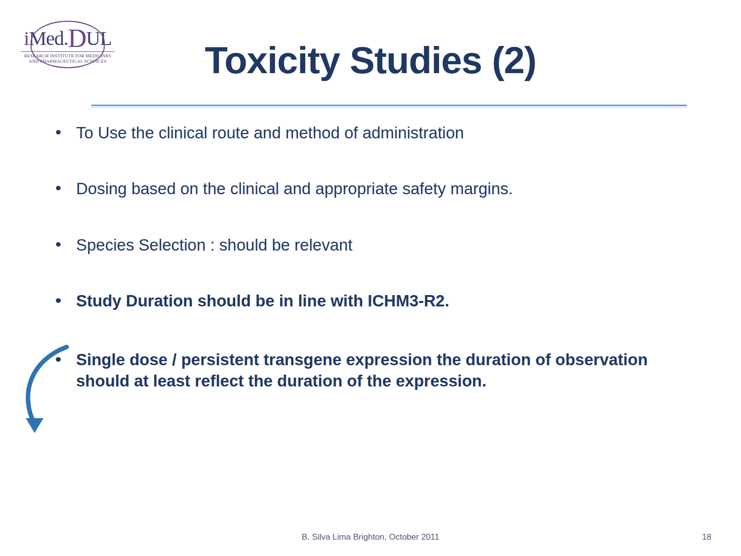i Med.DUL
Research Institute for Medicines
and Pharmaceutical Sciences
Toxicity Studies (2)
To Use the clinical route and method of administration
Dosing based on the clinical and appropriate safety margins.
Species Selection : should be relevant
Study Duration should be in line with ICHM3-R2.
Single dose / persistent transgene expression the duration of observation should at least reflect the duration of the expression.
B. Silva Lima Brighton, October 2011
18